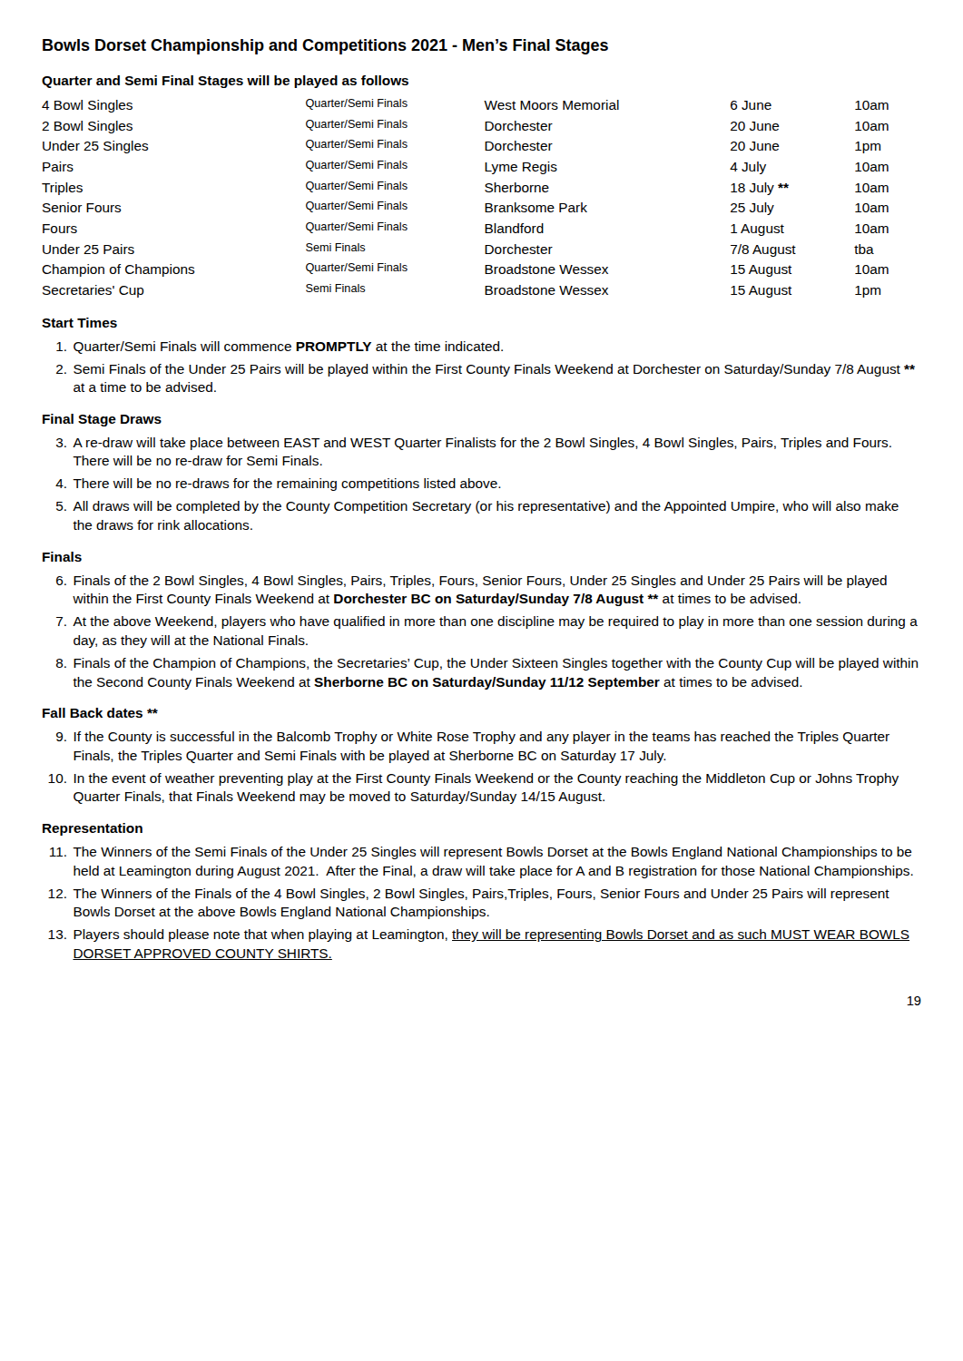Bowls Dorset Championship and Competitions 2021 - Men’s Final Stages
Quarter and Semi Final Stages will be played as follows
| 4 Bowl Singles | Quarter/Semi Finals | West Moors Memorial | 6 June | 10am |
| 2 Bowl Singles | Quarter/Semi Finals | Dorchester | 20 June | 10am |
| Under 25 Singles | Quarter/Semi Finals | Dorchester | 20 June | 1pm |
| Pairs | Quarter/Semi Finals | Lyme Regis | 4 July | 10am |
| Triples | Quarter/Semi Finals | Sherborne | 18 July ** | 10am |
| Senior Fours | Quarter/Semi Finals | Branksome Park | 25 July | 10am |
| Fours | Quarter/Semi Finals | Blandford | 1 August | 10am |
| Under 25 Pairs | Semi Finals | Dorchester | 7/8 August | tba |
| Champion of Champions | Quarter/Semi Finals | Broadstone Wessex | 15 August | 10am |
| Secretaries' Cup | Semi Finals | Broadstone Wessex | 15 August | 1pm |
Start Times
Quarter/Semi Finals will commence PROMPTLY at the time indicated.
Semi Finals of the Under 25 Pairs will be played within the First County Finals Weekend at Dorchester on Saturday/Sunday 7/8 August ** at a time to be advised.
Final Stage Draws
A re-draw will take place between EAST and WEST Quarter Finalists for the 2 Bowl Singles, 4 Bowl Singles, Pairs, Triples and Fours. There will be no re-draw for Semi Finals.
There will be no re-draws for the remaining competitions listed above.
All draws will be completed by the County Competition Secretary (or his representative) and the Appointed Umpire, who will also make the draws for rink allocations.
Finals
Finals of the 2 Bowl Singles, 4 Bowl Singles, Pairs, Triples, Fours, Senior Fours, Under 25 Singles and Under 25 Pairs will be played within the First County Finals Weekend at Dorchester BC on Saturday/Sunday 7/8 August ** at times to be advised.
At the above Weekend, players who have qualified in more than one discipline may be required to play in more than one session during a day, as they will at the National Finals.
Finals of the Champion of Champions, the Secretaries’ Cup, the Under Sixteen Singles together with the County Cup will be played within the Second County Finals Weekend at Sherborne BC on Saturday/Sunday 11/12 September at times to be advised.
Fall Back dates **
If the County is successful in the Balcomb Trophy or White Rose Trophy and any player in the teams has reached the Triples Quarter Finals, the Triples Quarter and Semi Finals with be played at Sherborne BC on Saturday 17 July.
In the event of weather preventing play at the First County Finals Weekend or the County reaching the Middleton Cup or Johns Trophy Quarter Finals, that Finals Weekend may be moved to Saturday/Sunday 14/15 August.
Representation
The Winners of the Semi Finals of the Under 25 Singles will represent Bowls Dorset at the Bowls England National Championships to be held at Leamington during August 2021. After the Final, a draw will take place for A and B registration for those National Championships.
The Winners of the Finals of the 4 Bowl Singles, 2 Bowl Singles, Pairs,Triples, Fours, Senior Fours and Under 25 Pairs will represent Bowls Dorset at the above Bowls England National Championships.
Players should please note that when playing at Leamington, they will be representing Bowls Dorset and as such MUST WEAR BOWLS DORSET APPROVED COUNTY SHIRTS.
19